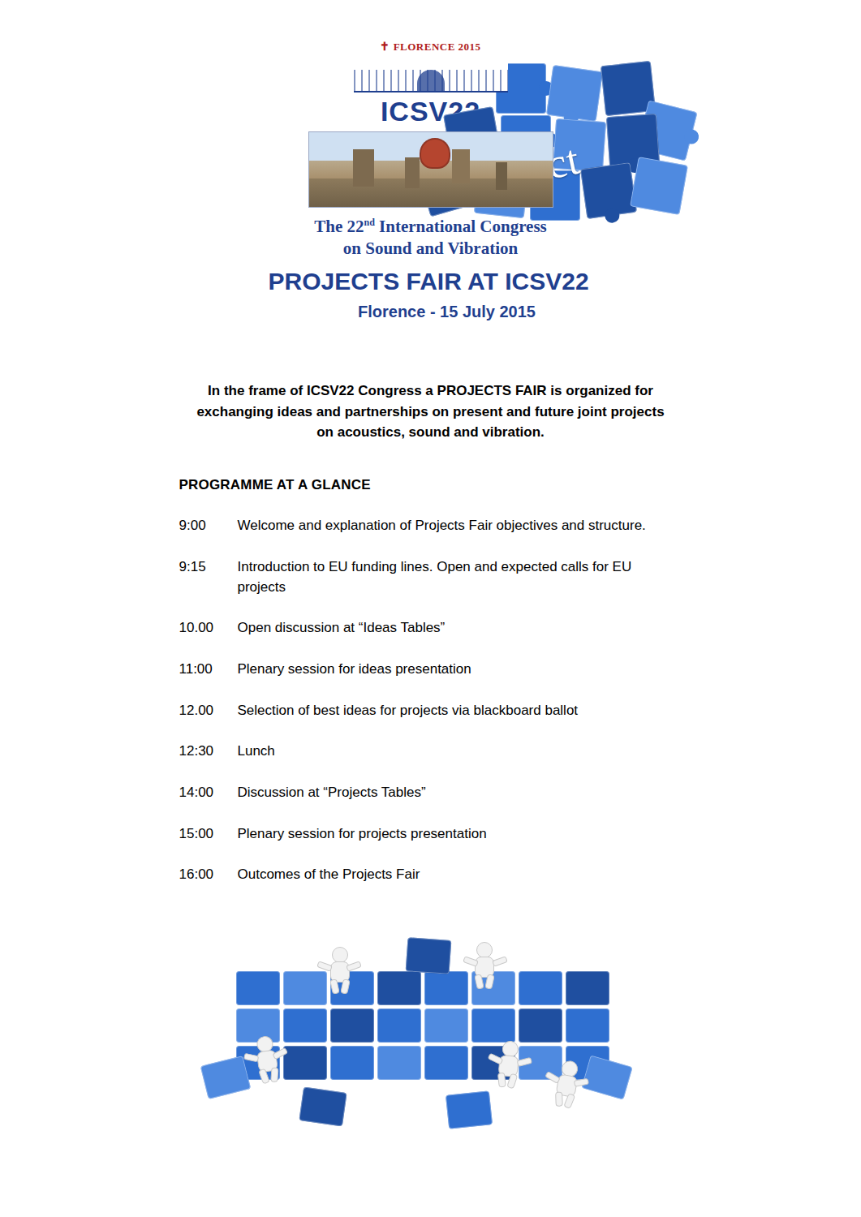Project
✝ FLORENCE 2015
ICSV22
The 22nd International Congress
on Sound and Vibration
PROJECTS FAIR AT ICSV22
Florence - 15 July 2015
In the frame of ICSV22 Congress a PROJECTS FAIR is organized for exchanging ideas and partnerships on present and future joint projects on acoustics, sound and vibration.
PROGRAMME AT A GLANCE
| 9:00 | Welcome and explanation of Projects Fair objectives and structure. |
| 9:15 | Introduction to EU funding lines. Open and expected calls for EU projects |
| 10.00 | Open discussion at “Ideas Tables” |
| 11:00 | Plenary session for ideas presentation |
| 12.00 | Selection of best ideas for projects via blackboard ballot |
| 12:30 | Lunch |
| 14:00 | Discussion at “Projects Tables” |
| 15:00 | Plenary session for projects presentation |
| 16:00 | Outcomes of the Projects Fair |